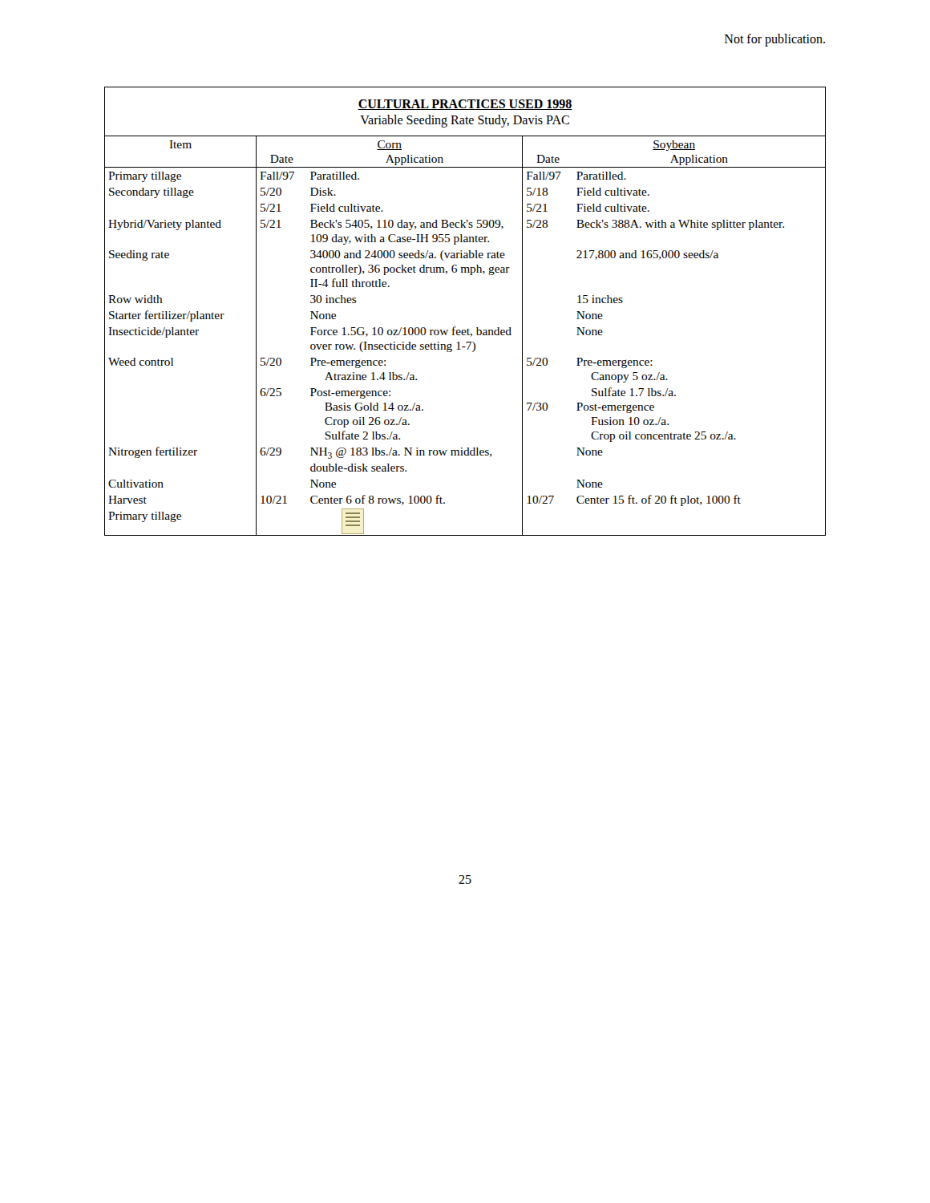Not for publication.
CULTURAL PRACTICES USED 1998
Variable Seeding Rate Study, Davis PAC
| Item | Corn | Soybean |
| --- | --- | --- |
| Date | Application | Date | Application |
| Primary tillage | Fall/97 | Paratilled. | Fall/97 | Paratilled. |
| Secondary tillage | 5/20 | Disk. | 5/18 | Field cultivate. |
| | 5/21 | Field cultivate. | 5/21 | Field cultivate. |
| Hybrid/Variety planted | 5/21 | Beck's 5405, 110 day, and Beck's 5909, 109 day, with a Case-IH 955 planter. | 5/28 | Beck's 388A. with a White splitter planter. |
| Seeding rate | | 34000 and 24000 seeds/a. (variable rate controller), 36 pocket drum, 6 mph, gear II-4 full throttle. | | 217,800 and 165,000 seeds/a |
| Row width | | 30 inches | | 15 inches |
| Starter fertilizer/planter | | None | | None |
| Insecticide/planter | | Force 1.5G, 10 oz/1000 row feet, banded over row. (Insecticide setting 1-7) | | None |
| Weed control | 5/20 | Pre-emergence: Atrazine 1.4 lbs./a. | 5/20 | Pre-emergence: Canopy 5 oz./a. |
| | 6/25 | Post-emergence: Basis Gold 14 oz./a. Crop oil 26 oz./a. Sulfate 2 lbs./a. | 7/30 | Sulfate 1.7 lbs./a. Post-emergence Fusion 10 oz./a. Crop oil concentrate 25 oz./a. |
| Nitrogen fertilizer | 6/29 | NH 3 @ 183 lbs./a. N in row middles, double-disk sealers. | | None |
| Cultivation | | None | | None |
| Harvest | 10/21 | Center 6 of 8 rows, 1000 ft. | 10/27 | Center 15 ft. of 20 ft plot, 1000 ft |
| Primary tillage | | | | |
25